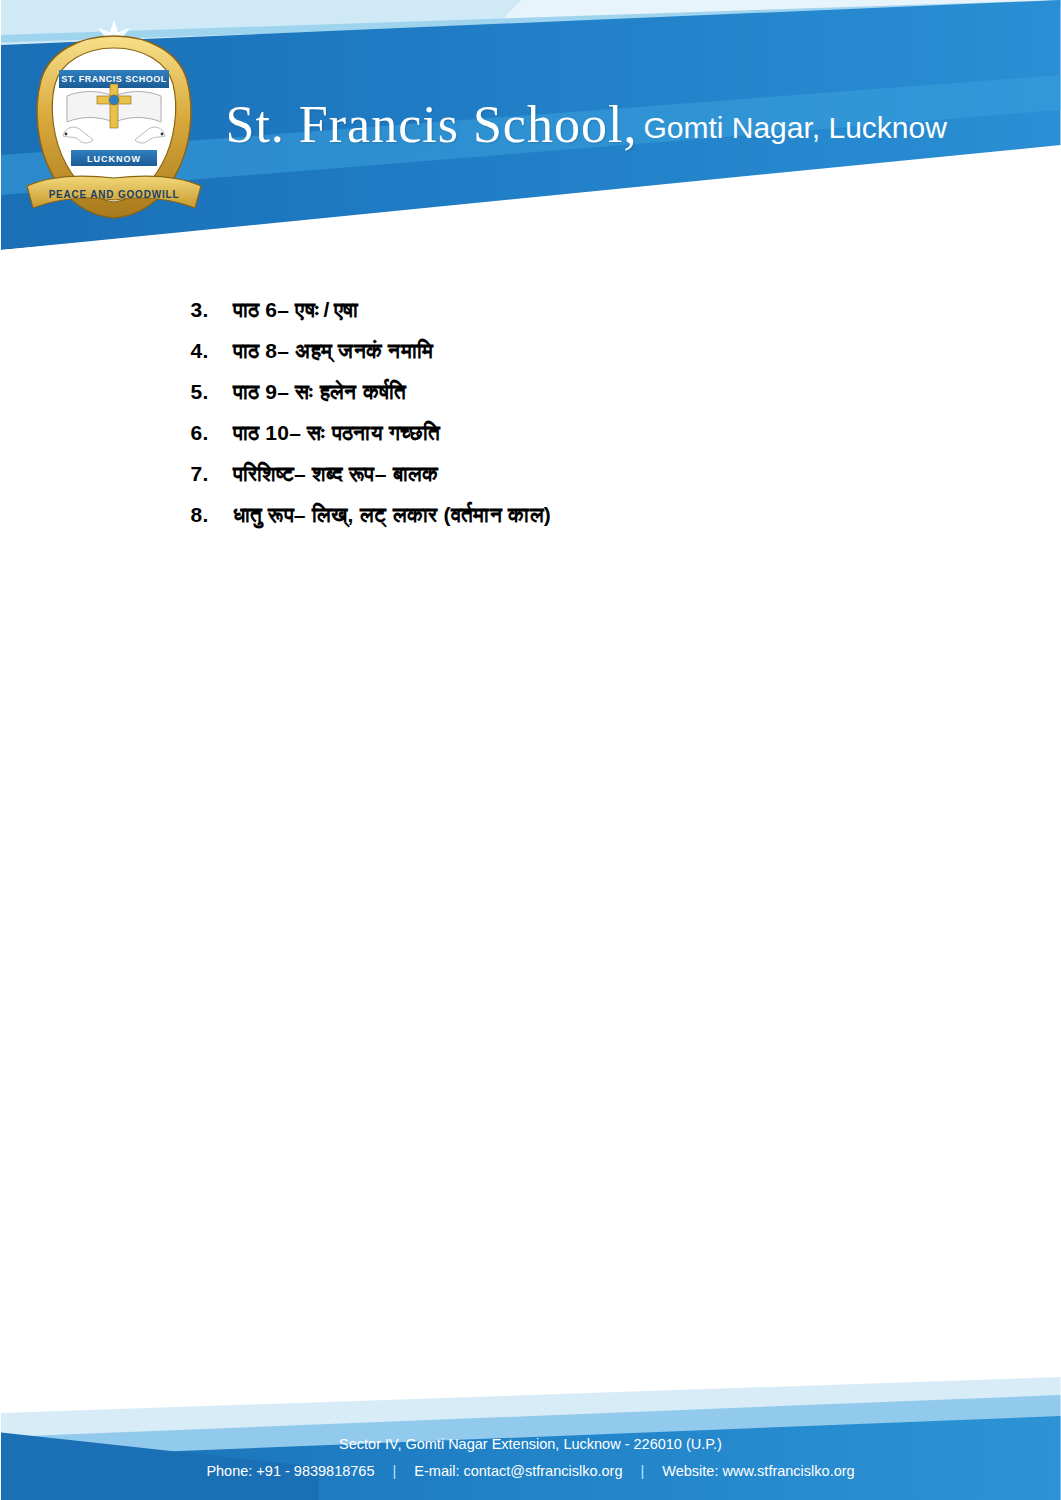ST. FRANCIS SCHOOL LUCKNOW PEACE AND GOODWILL
St. Francis School, Gomti Nagar, Lucknow
पाठ 6– एषः / एषा
पाठ 8– अहम् जनकं नमामि
पाठ 9– सः हलेन कर्षति
पाठ 10– सः पठनाय गच्छति
परिशिष्ट– शब्द रूप– बालक
धातु रूप– लिख्, लट् लकार (वर्तमान काल)
Sector IV, Gomti Nagar Extension, Lucknow - 226010 (U.P.)
Phone: +91 - 9839818765 | E-mail: contact@stfrancislko.org | Website: www.stfrancislko.org